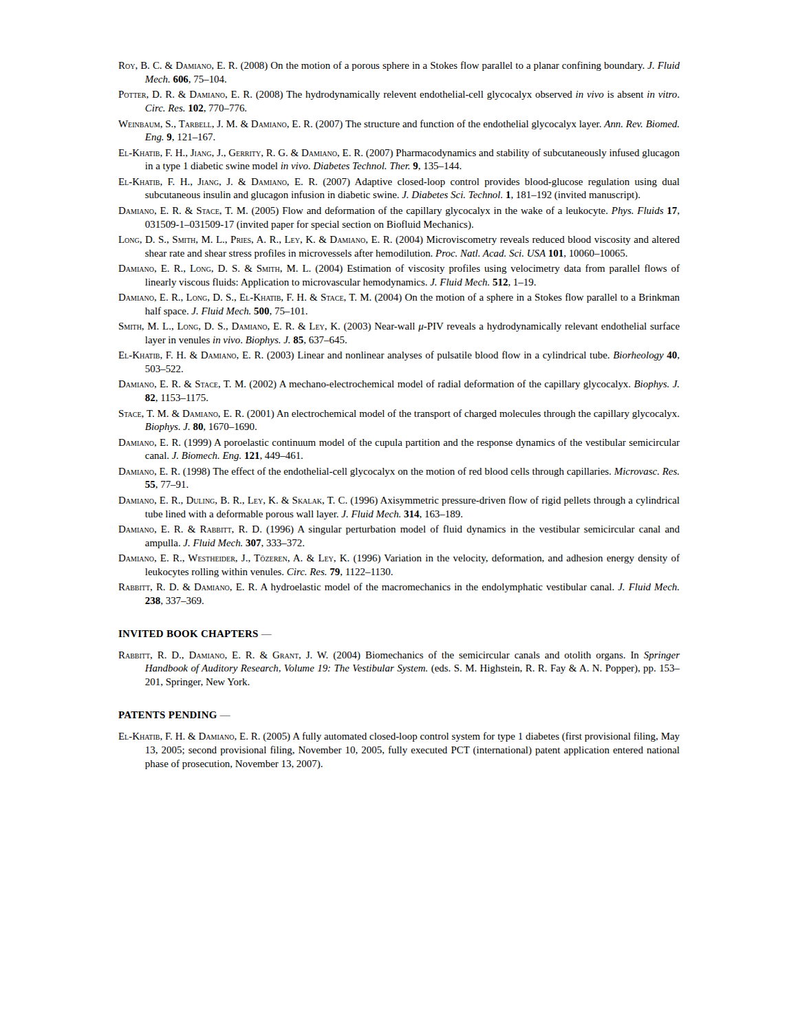Roy, B. C. & Damiano, E. R. (2008) On the motion of a porous sphere in a Stokes flow parallel to a planar confining boundary. J. Fluid Mech. 606, 75–104.
Potter, D. R. & Damiano, E. R. (2008) The hydrodynamically relevent endothelial-cell glycocalyx observed in vivo is absent in vitro. Circ. Res. 102, 770–776.
Weinbaum, S., Tarbell, J. M. & Damiano, E. R. (2007) The structure and function of the endothelial glycocalyx layer. Ann. Rev. Biomed. Eng. 9, 121–167.
El-Khatib, F. H., Jiang, J., Gerrity, R. G. & Damiano, E. R. (2007) Pharmacodynamics and stability of subcutaneously infused glucagon in a type 1 diabetic swine model in vivo. Diabetes Technol. Ther. 9, 135–144.
El-Khatib, F. H., Jiang, J. & Damiano, E. R. (2007) Adaptive closed-loop control provides blood-glucose regulation using dual subcutaneous insulin and glucagon infusion in diabetic swine. J. Diabetes Sci. Technol. 1, 181–192 (invited manuscript).
Damiano, E. R. & Stace, T. M. (2005) Flow and deformation of the capillary glycocalyx in the wake of a leukocyte. Phys. Fluids 17, 031509-1–031509-17 (invited paper for special section on Biofluid Mechanics).
Long, D. S., Smith, M. L., Pries, A. R., Ley, K. & Damiano, E. R. (2004) Microviscometry reveals reduced blood viscosity and altered shear rate and shear stress profiles in microvessels after hemodilution. Proc. Natl. Acad. Sci. USA 101, 10060–10065.
Damiano, E. R., Long, D. S. & Smith, M. L. (2004) Estimation of viscosity profiles using velocimetry data from parallel flows of linearly viscous fluids: Application to microvascular hemodynamics. J. Fluid Mech. 512, 1–19.
Damiano, E. R., Long, D. S., El-Khatib, F. H. & Stace, T. M. (2004) On the motion of a sphere in a Stokes flow parallel to a Brinkman half space. J. Fluid Mech. 500, 75–101.
Smith, M. L., Long, D. S., Damiano, E. R. & Ley, K. (2003) Near-wall μ-PIV reveals a hydrodynamically relevant endothelial surface layer in venules in vivo. Biophys. J. 85, 637–645.
El-Khatib, F. H. & Damiano, E. R. (2003) Linear and nonlinear analyses of pulsatile blood flow in a cylindrical tube. Biorheology 40, 503–522.
Damiano, E. R. & Stace, T. M. (2002) A mechano-electrochemical model of radial deformation of the capillary glycocalyx. Biophys. J. 82, 1153–1175.
Stace, T. M. & Damiano, E. R. (2001) An electrochemical model of the transport of charged molecules through the capillary glycocalyx. Biophys. J. 80, 1670–1690.
Damiano, E. R. (1999) A poroelastic continuum model of the cupula partition and the response dynamics of the vestibular semicircular canal. J. Biomech. Eng. 121, 449–461.
Damiano, E. R. (1998) The effect of the endothelial-cell glycocalyx on the motion of red blood cells through capillaries. Microvasc. Res. 55, 77–91.
Damiano, E. R., Duling, B. R., Ley, K. & Skalak, T. C. (1996) Axisymmetric pressure-driven flow of rigid pellets through a cylindrical tube lined with a deformable porous wall layer. J. Fluid Mech. 314, 163–189.
Damiano, E. R. & Rabbitt, R. D. (1996) A singular perturbation model of fluid dynamics in the vestibular semicircular canal and ampulla. J. Fluid Mech. 307, 333–372.
Damiano, E. R., Westheider, J., Tözeren, A. & Ley, K. (1996) Variation in the velocity, deformation, and adhesion energy density of leukocytes rolling within venules. Circ. Res. 79, 1122–1130.
Rabbitt, R. D. & Damiano, E. R. A hydroelastic model of the macromechanics in the endolymphatic vestibular canal. J. Fluid Mech. 238, 337–369.
INVITED BOOK CHAPTERS —
Rabbitt, R. D., Damiano, E. R. & Grant, J. W. (2004) Biomechanics of the semicircular canals and otolith organs. In Springer Handbook of Auditory Research, Volume 19: The Vestibular System. (eds. S. M. Highstein, R. R. Fay & A. N. Popper), pp. 153–201, Springer, New York.
PATENTS PENDING —
El-Khatib, F. H. & Damiano, E. R. (2005) A fully automated closed-loop control system for type 1 diabetes (first provisional filing, May 13, 2005; second provisional filing, November 10, 2005, fully executed PCT (international) patent application entered national phase of prosecution, November 13, 2007).